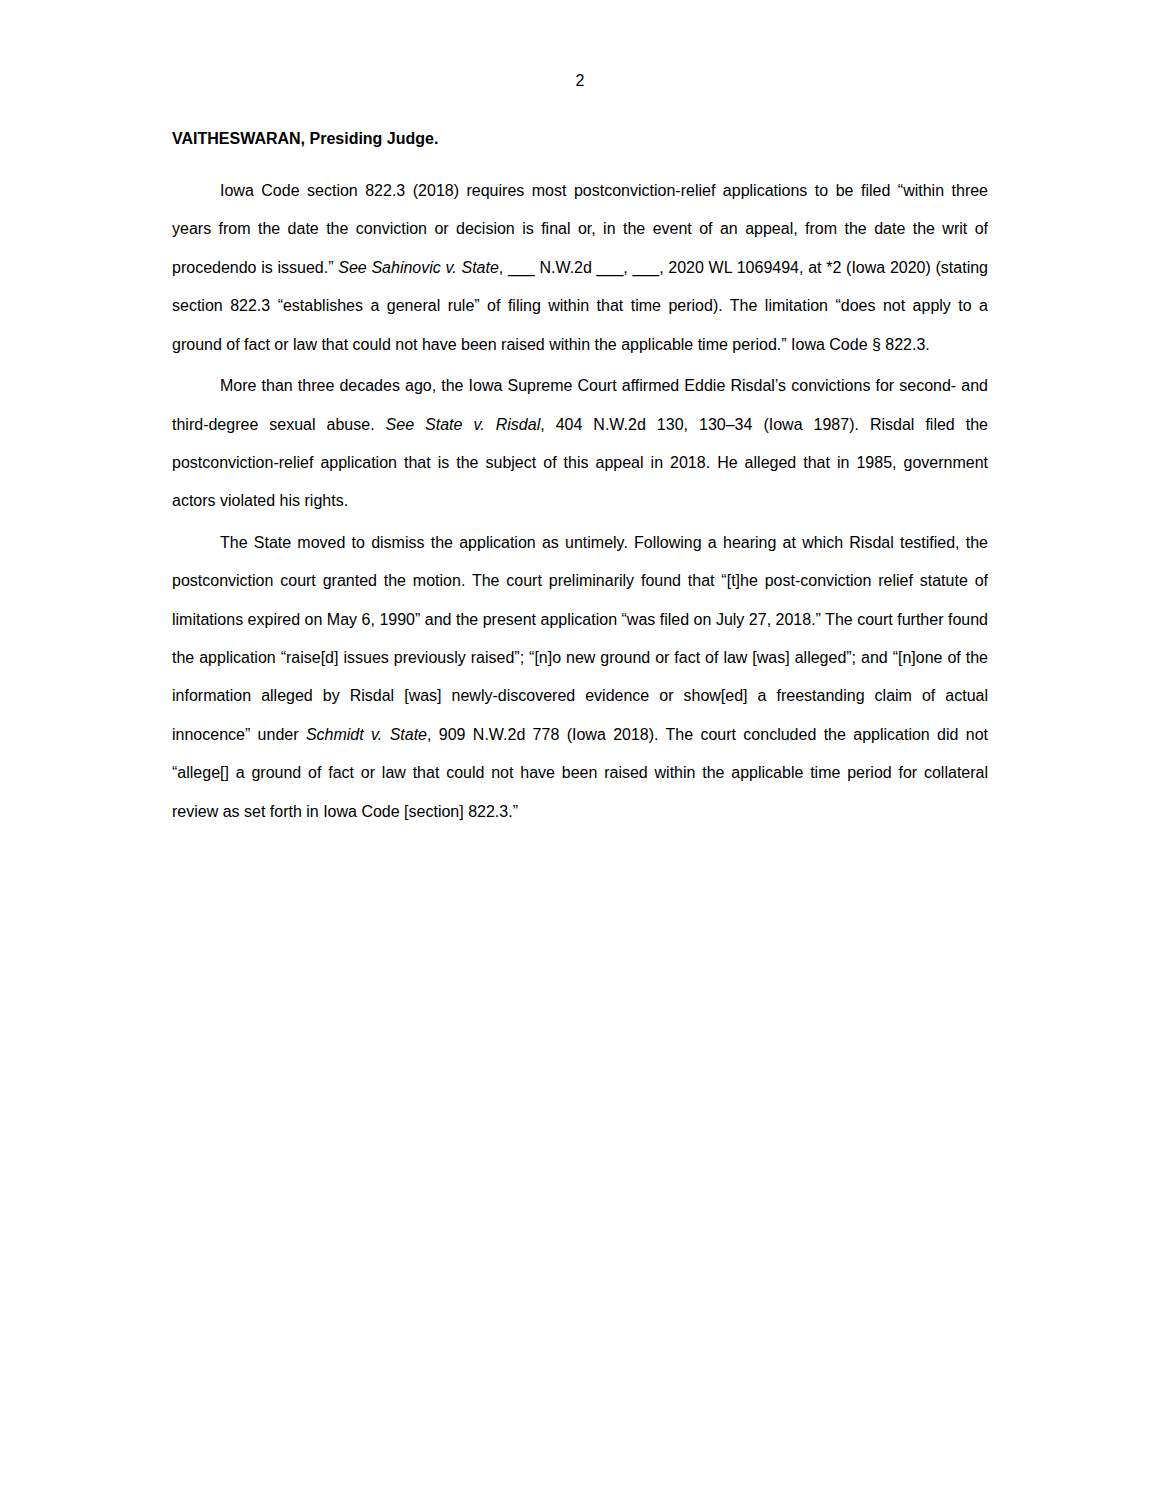2
VAITHESWARAN, Presiding Judge.
Iowa Code section 822.3 (2018) requires most postconviction-relief applications to be filed “within three years from the date the conviction or decision is final or, in the event of an appeal, from the date the writ of procedendo is issued.” See Sahinovic v. State, ___ N.W.2d ___, ___, 2020 WL 1069494, at *2 (Iowa 2020) (stating section 822.3 “establishes a general rule” of filing within that time period). The limitation “does not apply to a ground of fact or law that could not have been raised within the applicable time period.” Iowa Code § 822.3.
More than three decades ago, the Iowa Supreme Court affirmed Eddie Risdal’s convictions for second- and third-degree sexual abuse. See State v. Risdal, 404 N.W.2d 130, 130–34 (Iowa 1987). Risdal filed the postconviction-relief application that is the subject of this appeal in 2018. He alleged that in 1985, government actors violated his rights.
The State moved to dismiss the application as untimely. Following a hearing at which Risdal testified, the postconviction court granted the motion. The court preliminarily found that “[t]he post-conviction relief statute of limitations expired on May 6, 1990” and the present application “was filed on July 27, 2018.” The court further found the application “raise[d] issues previously raised”; “[n]o new ground or fact of law [was] alleged”; and “[n]one of the information alleged by Risdal [was] newly-discovered evidence or show[ed] a freestanding claim of actual innocence” under Schmidt v. State, 909 N.W.2d 778 (Iowa 2018). The court concluded the application did not “allege[] a ground of fact or law that could not have been raised within the applicable time period for collateral review as set forth in Iowa Code [section] 822.3.”